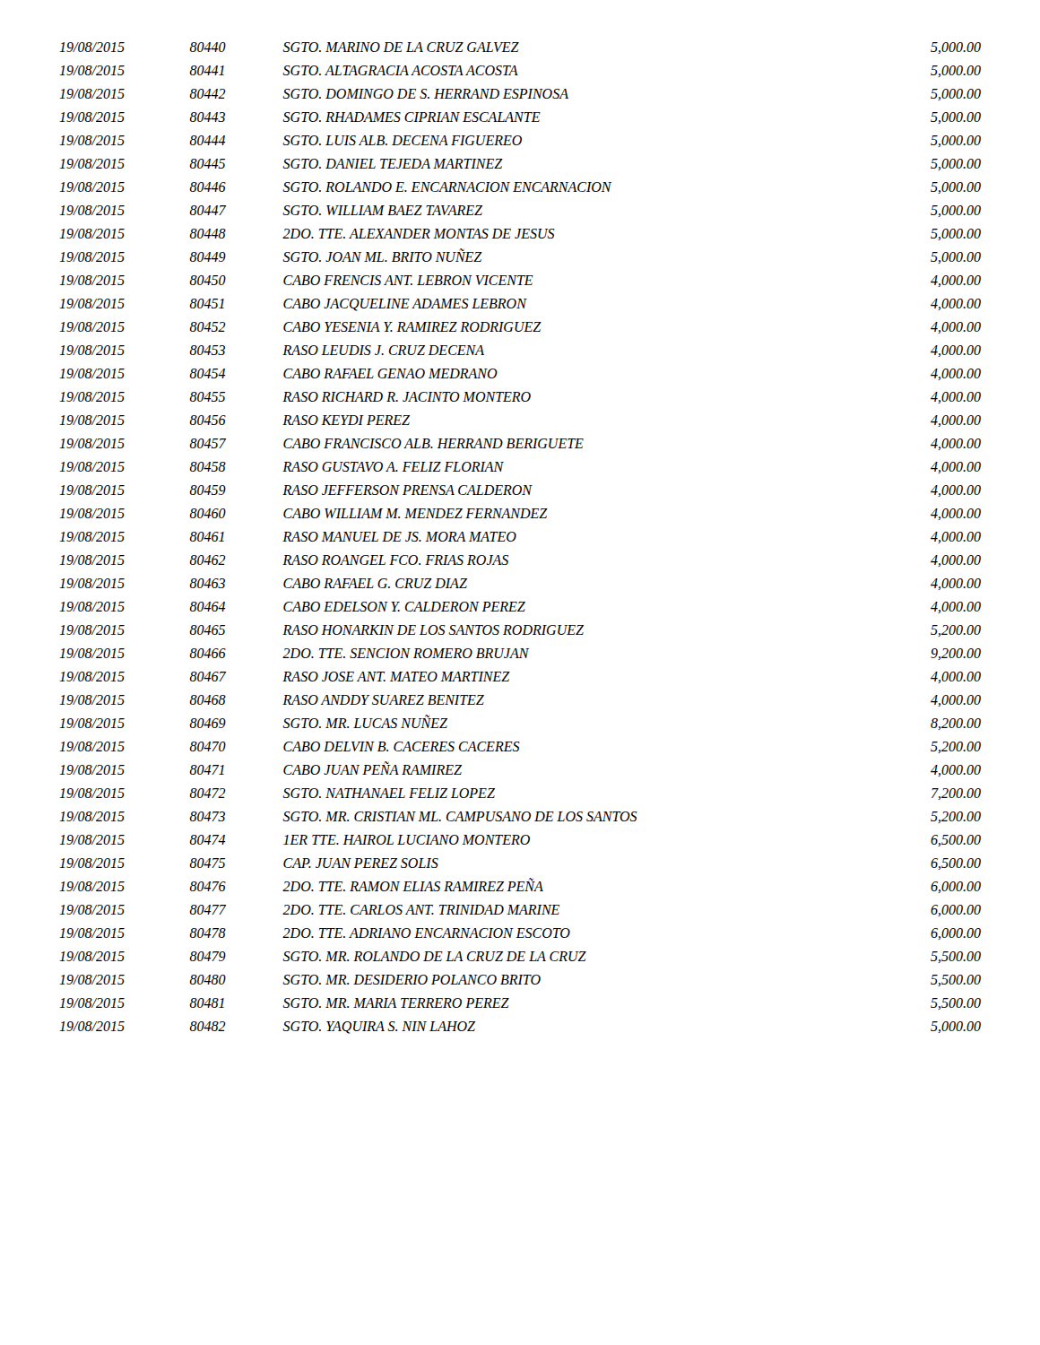| 19/08/2015 | 80440 | SGTO. MARINO DE LA CRUZ GALVEZ | 5,000.00 |
| 19/08/2015 | 80441 | SGTO. ALTAGRACIA ACOSTA ACOSTA | 5,000.00 |
| 19/08/2015 | 80442 | SGTO. DOMINGO DE S. HERRAND ESPINOSA | 5,000.00 |
| 19/08/2015 | 80443 | SGTO. RHADAMES CIPRIAN ESCALANTE | 5,000.00 |
| 19/08/2015 | 80444 | SGTO. LUIS ALB. DECENA FIGUEREO | 5,000.00 |
| 19/08/2015 | 80445 | SGTO. DANIEL TEJEDA MARTINEZ | 5,000.00 |
| 19/08/2015 | 80446 | SGTO. ROLANDO E. ENCARNACION ENCARNACION | 5,000.00 |
| 19/08/2015 | 80447 | SGTO. WILLIAM BAEZ TAVAREZ | 5,000.00 |
| 19/08/2015 | 80448 | 2DO. TTE. ALEXANDER MONTAS DE JESUS | 5,000.00 |
| 19/08/2015 | 80449 | SGTO. JOAN ML. BRITO NUÑEZ | 5,000.00 |
| 19/08/2015 | 80450 | CABO FRENCIS ANT. LEBRON VICENTE | 4,000.00 |
| 19/08/2015 | 80451 | CABO JACQUELINE ADAMES LEBRON | 4,000.00 |
| 19/08/2015 | 80452 | CABO YESENIA Y. RAMIREZ RODRIGUEZ | 4,000.00 |
| 19/08/2015 | 80453 | RASO LEUDIS J. CRUZ DECENA | 4,000.00 |
| 19/08/2015 | 80454 | CABO RAFAEL GENAO MEDRANO | 4,000.00 |
| 19/08/2015 | 80455 | RASO RICHARD R. JACINTO MONTERO | 4,000.00 |
| 19/08/2015 | 80456 | RASO KEYDI PEREZ | 4,000.00 |
| 19/08/2015 | 80457 | CABO FRANCISCO ALB. HERRAND BERIGUETE | 4,000.00 |
| 19/08/2015 | 80458 | RASO GUSTAVO A. FELIZ FLORIAN | 4,000.00 |
| 19/08/2015 | 80459 | RASO JEFFERSON PRENSA CALDERON | 4,000.00 |
| 19/08/2015 | 80460 | CABO WILLIAM M. MENDEZ FERNANDEZ | 4,000.00 |
| 19/08/2015 | 80461 | RASO MANUEL DE JS. MORA MATEO | 4,000.00 |
| 19/08/2015 | 80462 | RASO ROANGEL FCO. FRIAS ROJAS | 4,000.00 |
| 19/08/2015 | 80463 | CABO RAFAEL G. CRUZ DIAZ | 4,000.00 |
| 19/08/2015 | 80464 | CABO EDELSON Y. CALDERON PEREZ | 4,000.00 |
| 19/08/2015 | 80465 | RASO HONARKIN DE LOS SANTOS RODRIGUEZ | 5,200.00 |
| 19/08/2015 | 80466 | 2DO. TTE. SENCION ROMERO BRUJAN | 9,200.00 |
| 19/08/2015 | 80467 | RASO JOSE ANT. MATEO MARTINEZ | 4,000.00 |
| 19/08/2015 | 80468 | RASO ANDDY SUAREZ BENITEZ | 4,000.00 |
| 19/08/2015 | 80469 | SGTO. MR. LUCAS NUÑEZ | 8,200.00 |
| 19/08/2015 | 80470 | CABO DELVIN B. CACERES CACERES | 5,200.00 |
| 19/08/2015 | 80471 | CABO JUAN PEÑA RAMIREZ | 4,000.00 |
| 19/08/2015 | 80472 | SGTO. NATHANAEL FELIZ LOPEZ | 7,200.00 |
| 19/08/2015 | 80473 | SGTO. MR. CRISTIAN ML. CAMPUSANO DE LOS SANTOS | 5,200.00 |
| 19/08/2015 | 80474 | 1ER TTE. HAIROL LUCIANO MONTERO | 6,500.00 |
| 19/08/2015 | 80475 | CAP. JUAN PEREZ SOLIS | 6,500.00 |
| 19/08/2015 | 80476 | 2DO. TTE. RAMON ELIAS RAMIREZ PEÑA | 6,000.00 |
| 19/08/2015 | 80477 | 2DO. TTE. CARLOS ANT. TRINIDAD MARINE | 6,000.00 |
| 19/08/2015 | 80478 | 2DO. TTE. ADRIANO ENCARNACION ESCOTO | 6,000.00 |
| 19/08/2015 | 80479 | SGTO. MR. ROLANDO DE LA CRUZ DE LA CRUZ | 5,500.00 |
| 19/08/2015 | 80480 | SGTO. MR. DESIDERIO POLANCO BRITO | 5,500.00 |
| 19/08/2015 | 80481 | SGTO. MR. MARIA TERRERO PEREZ | 5,500.00 |
| 19/08/2015 | 80482 | SGTO. YAQUIRA S. NIN LAHOZ | 5,000.00 |